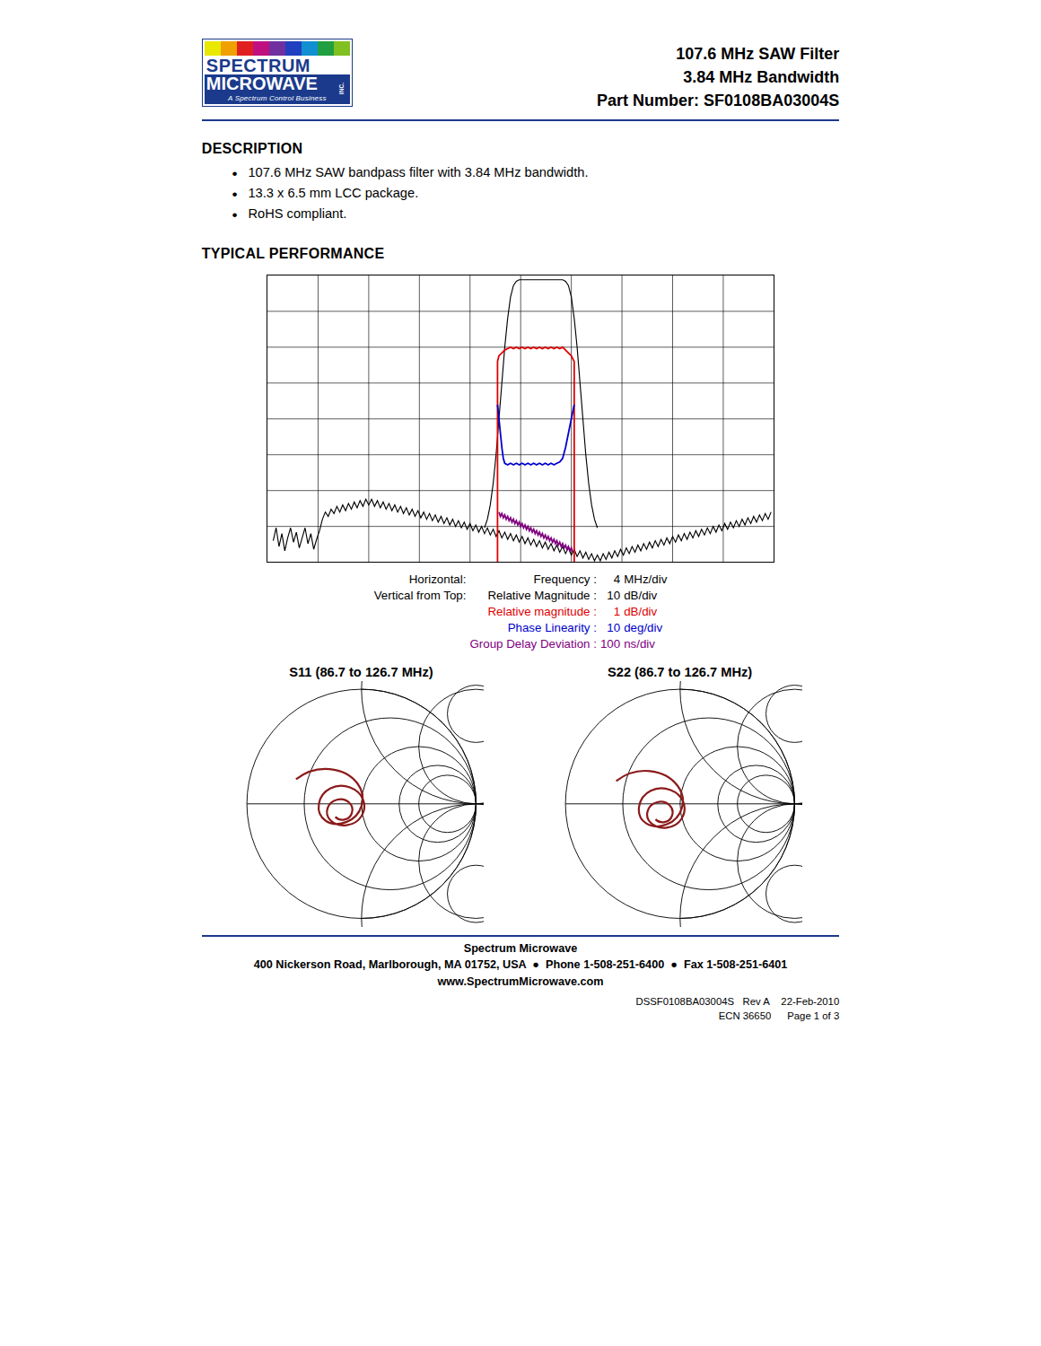SPECTRUM
MICROWAVE INC.
A Spectrum Control Business
107.6 MHz SAW Filter
3.84 MHz Bandwidth
Part Number: SF0108BA03004S
DESCRIPTION
107.6 MHz SAW bandpass filter with 3.84 MHz bandwidth.
13.3 x 6.5 mm LCC package.
RoHS compliant.
TYPICAL PERFORMANCE
| Horizontal: | Frequency : | 4 | MHz/div |
| Vertical from Top: | Relative Magnitude : | 10 | dB/div |
| | Relative magnitude : | 1 | dB/div |
| | Phase Linearity : | 10 | deg/div |
| | Group Delay Deviation : | 100 | ns/div |
S11 (86.7 to 126.7 MHz)
S22 (86.7 to 126.7 MHz)
Spectrum Microwave
400 Nickerson Road, Marlborough, MA 01752, USA ● Phone 1-508-251-6400 ● Fax 1-508-251-6401
www.SpectrumMicrowave.com
DSSF0108BA03004S Rev A 22-Feb-2010
ECN 36650 Page 1 of 3